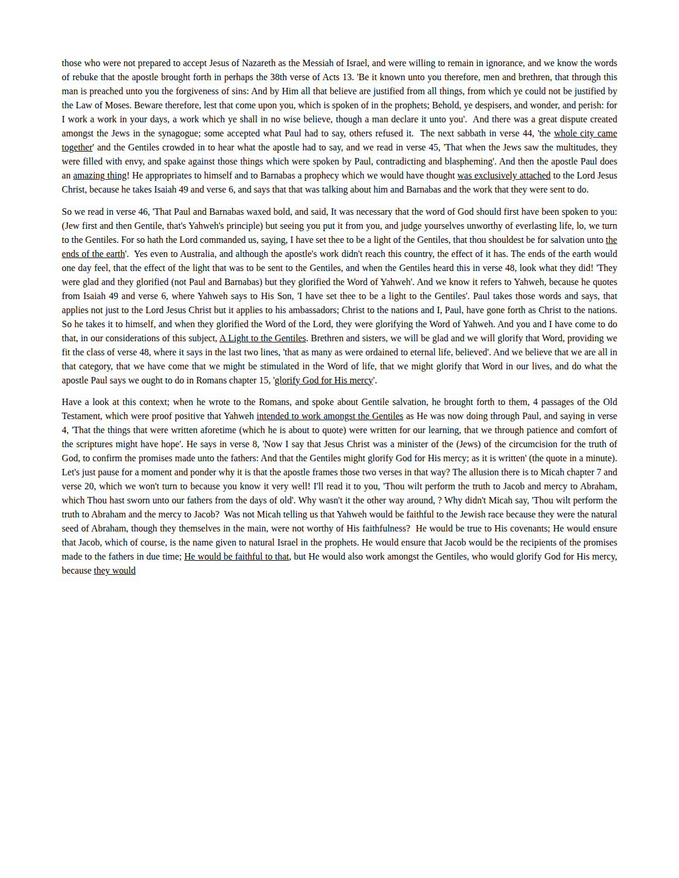those who were not prepared to accept Jesus of Nazareth as the Messiah of Israel, and were willing to remain in ignorance, and we know the words of rebuke that the apostle brought forth in perhaps the 38th verse of Acts 13. 'Be it known unto you therefore, men and brethren, that through this man is preached unto you the forgiveness of sins: And by Him all that believe are justified from all things, from which ye could not be justified by the Law of Moses. Beware therefore, lest that come upon you, which is spoken of in the prophets; Behold, ye despisers, and wonder, and perish: for I work a work in your days, a work which ye shall in no wise believe, though a man declare it unto you'. And there was a great dispute created amongst the Jews in the synagogue; some accepted what Paul had to say, others refused it. The next sabbath in verse 44, 'the whole city came together' and the Gentiles crowded in to hear what the apostle had to say, and we read in verse 45, 'That when the Jews saw the multitudes, they were filled with envy, and spake against those things which were spoken by Paul, contradicting and blaspheming'. And then the apostle Paul does an amazing thing! He appropriates to himself and to Barnabas a prophecy which we would have thought was exclusively attached to the Lord Jesus Christ, because he takes Isaiah 49 and verse 6, and says that that was talking about him and Barnabas and the work that they were sent to do.
So we read in verse 46, 'That Paul and Barnabas waxed bold, and said, It was necessary that the word of God should first have been spoken to you: (Jew first and then Gentile, that's Yahweh's principle) but seeing you put it from you, and judge yourselves unworthy of everlasting life, lo, we turn to the Gentiles. For so hath the Lord commanded us, saying, I have set thee to be a light of the Gentiles, that thou shouldest be for salvation unto the ends of the earth'. Yes even to Australia, and although the apostle's work didn't reach this country, the effect of it has. The ends of the earth would one day feel, that the effect of the light that was to be sent to the Gentiles, and when the Gentiles heard this in verse 48, look what they did! 'They were glad and they glorified (not Paul and Barnabas) but they glorified the Word of Yahweh'. And we know it refers to Yahweh, because he quotes from Isaiah 49 and verse 6, where Yahweh says to His Son, 'I have set thee to be a light to the Gentiles'. Paul takes those words and says, that applies not just to the Lord Jesus Christ but it applies to his ambassadors; Christ to the nations and I, Paul, have gone forth as Christ to the nations. So he takes it to himself, and when they glorified the Word of the Lord, they were glorifying the Word of Yahweh. And you and I have come to do that, in our considerations of this subject, A Light to the Gentiles. Brethren and sisters, we will be glad and we will glorify that Word, providing we fit the class of verse 48, where it says in the last two lines, 'that as many as were ordained to eternal life, believed'. And we believe that we are all in that category, that we have come that we might be stimulated in the Word of life, that we might glorify that Word in our lives, and do what the apostle Paul says we ought to do in Romans chapter 15, 'glorify God for His mercy'.
Have a look at this context; when he wrote to the Romans, and spoke about Gentile salvation, he brought forth to them, 4 passages of the Old Testament, which were proof positive that Yahweh intended to work amongst the Gentiles as He was now doing through Paul, and saying in verse 4, 'That the things that were written aforetime (which he is about to quote) were written for our learning, that we through patience and comfort of the scriptures might have hope'. He says in verse 8, 'Now I say that Jesus Christ was a minister of the (Jews) of the circumcision for the truth of God, to confirm the promises made unto the fathers: And that the Gentiles might glorify God for His mercy; as it is written' (the quote in a minute). Let's just pause for a moment and ponder why it is that the apostle frames those two verses in that way? The allusion there is to Micah chapter 7 and verse 20, which we won't turn to because you know it very well! I'll read it to you, 'Thou wilt perform the truth to Jacob and mercy to Abraham, which Thou hast sworn unto our fathers from the days of old'. Why wasn't it the other way around, ? Why didn't Micah say, 'Thou wilt perform the truth to Abraham and the mercy to Jacob? Was not Micah telling us that Yahweh would be faithful to the Jewish race because they were the natural seed of Abraham, though they themselves in the main, were not worthy of His faithfulness? He would be true to His covenants; He would ensure that Jacob, which of course, is the name given to natural Israel in the prophets. He would ensure that Jacob would be the recipients of the promises made to the fathers in due time; He would be faithful to that, but He would also work amongst the Gentiles, who would glorify God for His mercy, because they would